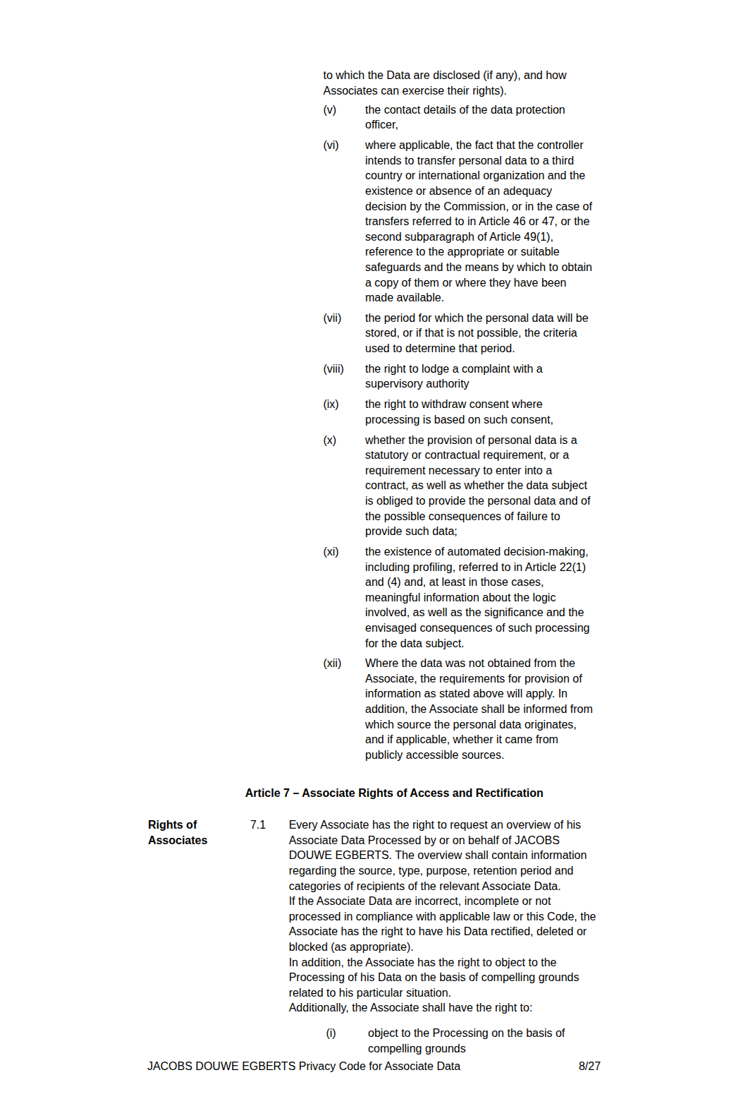to which the Data are disclosed (if any), and how Associates can exercise their rights).
| (v) | the contact details of the data protection officer, |
| (vi) | where applicable, the fact that the controller intends to transfer personal data to a third country or international organization and the existence or absence of an adequacy decision by the Commission, or in the case of transfers referred to in Article 46 or 47, or the second subparagraph of Article 49(1), reference to the appropriate or suitable safeguards and the means by which to obtain a copy of them or where they have been made available. |
| (vii) | the period for which the personal data will be stored, or if that is not possible, the criteria used to determine that period. |
| (viii) | the right to lodge a complaint with a supervisory authority |
| (ix) | the right to withdraw consent where processing is based on such consent, |
| (x) | whether the provision of personal data is a statutory or contractual requirement, or a requirement necessary to enter into a contract, as well as whether the data subject is obliged to provide the personal data and of the possible consequences of failure to provide such data; |
| (xi) | the existence of automated decision-making, including profiling, referred to in Article 22(1) and (4) and, at least in those cases, meaningful information about the logic involved, as well as the significance and the envisaged consequences of such processing for the data subject. |
| (xii) | Where the data was not obtained from the Associate, the requirements for provision of information as stated above will apply. In addition, the Associate shall be informed from which source the personal data originates, and if applicable, whether it came from publicly accessible sources. |
Article 7 – Associate Rights of Access and Rectification
| Rights of Associates | 7.1 | Every Associate has the right to request an overview of his Associate Data Processed by or on behalf of JACOBS DOUWE EGBERTS. The overview shall contain information regarding the source, type, purpose, retention period and categories of recipients of the relevant Associate Data. If the Associate Data are incorrect, incomplete or not processed in compliance with applicable law or this Code, the Associate has the right to have his Data rectified, deleted or blocked (as appropriate). In addition, the Associate has the right to object to the Processing of his Data on the basis of compelling grounds related to his particular situation. Additionally, the Associate shall have the right to: / (i) / object to the Processing on the basis of compelling grounds / |
| JACOBS DOUWE EGBERTS Privacy Code for Associate Data | 8/27 |